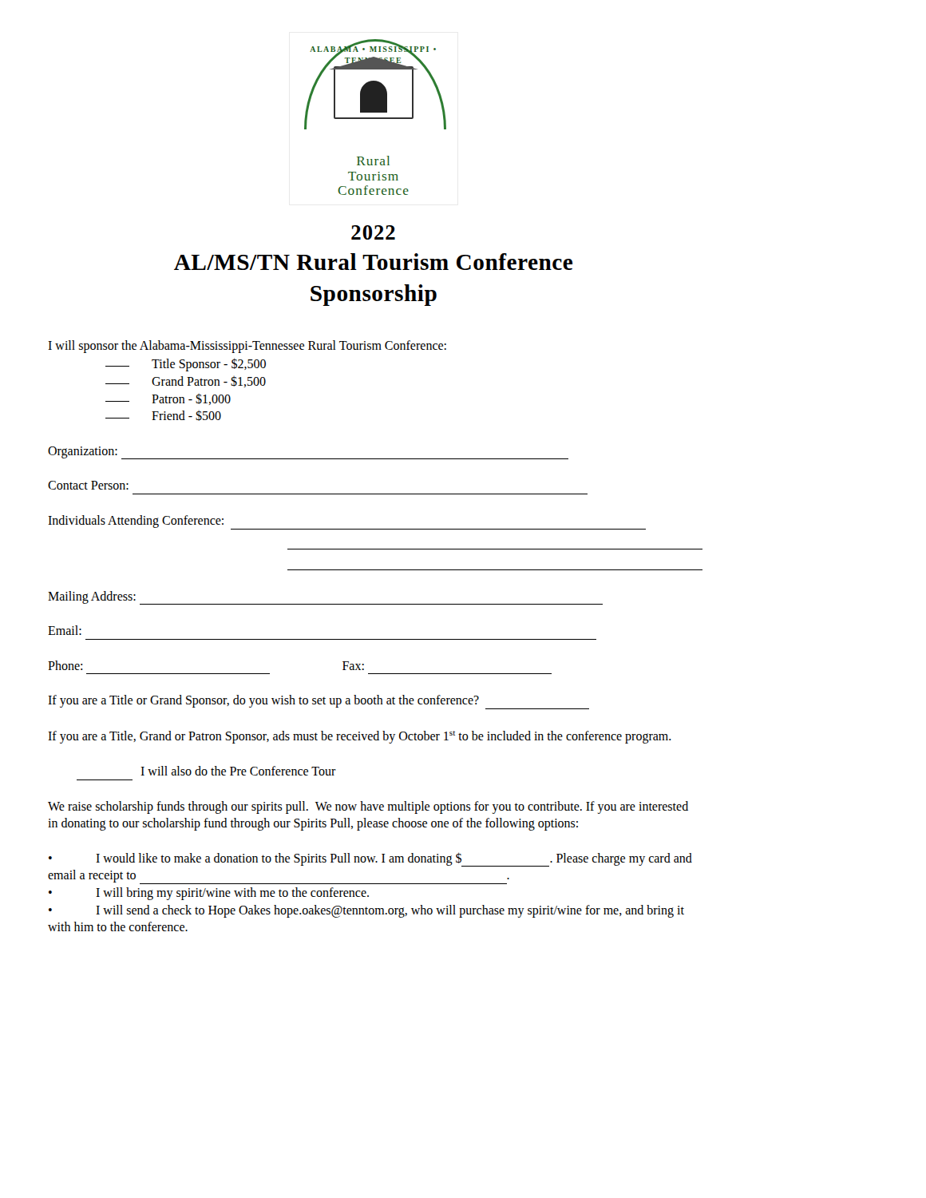ALABAMA • MISSISSIPPI • TENNESSEE
Rural
Tourism
Conference
2022 AL/MS/TN Rural Tourism Conference Sponsorship
I will sponsor the Alabama-Mississippi-Tennessee Rural Tourism Conference:
Title Sponsor - $2,500
Grand Patron - $1,500
Patron - $1,000
Friend - $500
Organization:
Contact Person:
Individuals Attending Conference:
Mailing Address:
Email:
Phone: Fax:
If you are a Title or Grand Sponsor, do you wish to set up a booth at the conference?
If you are a Title, Grand or Patron Sponsor, ads must be received by October 1st to be included in the conference program.
I will also do the Pre Conference Tour
We raise scholarship funds through our spirits pull. We now have multiple options for you to contribute. If you are interested in donating to our scholarship fund through our Spirits Pull, please choose one of the following options:
•I would like to make a donation to the Spirits Pull now. I am donating $ . Please charge my card and email a receipt to . •I will bring my spirit/wine with me to the conference. •I will send a check to Hope Oakes hope.oakes@tenntom.org, who will purchase my spirit/wine for me, and bring it with him to the conference.